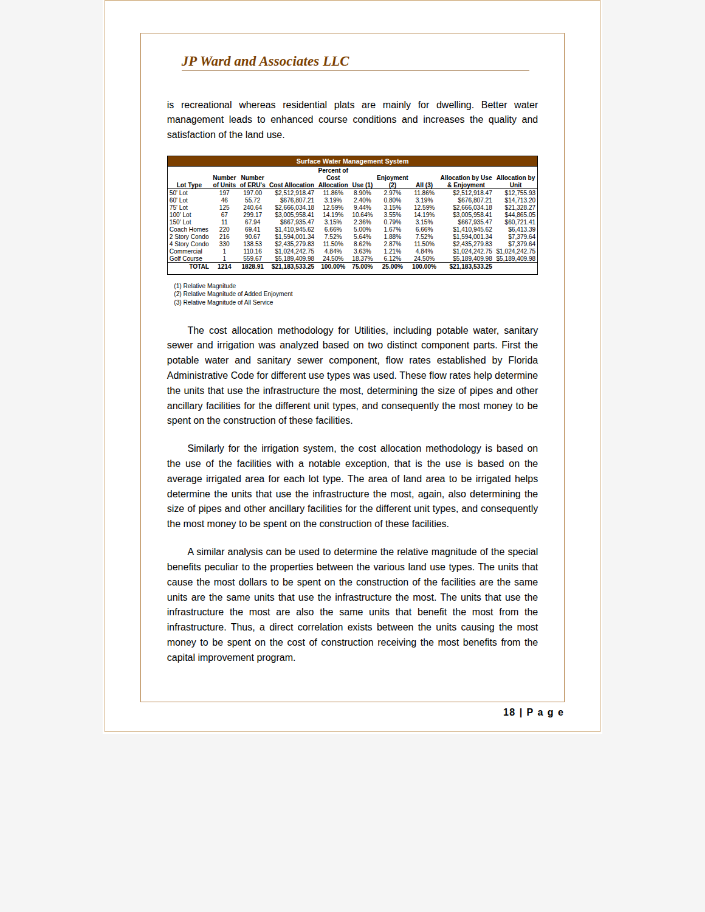JP Ward and Associates LLC
is recreational whereas residential plats are mainly for dwelling. Better water management leads to enhanced course conditions and increases the quality and satisfaction of the land use.
Surface Water Management System
| | | | | Percent of | | | | | |
| --- | --- | --- | --- | --- | --- | --- | --- | --- | --- |
| | Number | Number | | Cost | | Enjoyment | | Allocation by Use | Allocation by |
| Lot Type | of Units | of ERU's | Cost Allocation | Allocation | Use (1) | (2) | All (3) | & Enjoyment | Unit |
| 50' Lot | 197 | 197.00 | $2,512,918.47 | 11.86% | 8.90% | 2.97% | 11.86% | $2,512,918.47 | $12,755.93 |
| 60' Lot | 46 | 55.72 | $676,807.21 | 3.19% | 2.40% | 0.80% | 3.19% | $676,807.21 | $14,713.20 |
| 75' Lot | 125 | 240.64 | $2,666,034.18 | 12.59% | 9.44% | 3.15% | 12.59% | $2,666,034.18 | $21,328.27 |
| 100' Lot | 67 | 299.17 | $3,005,958.41 | 14.19% | 10.64% | 3.55% | 14.19% | $3,005,958.41 | $44,865.05 |
| 150' Lot | 11 | 67.94 | $667,935.47 | 3.15% | 2.36% | 0.79% | 3.15% | $667,935.47 | $60,721.41 |
| Coach Homes | 220 | 69.41 | $1,410,945.62 | 6.66% | 5.00% | 1.67% | 6.66% | $1,410,945.62 | $6,413.39 |
| 2 Story Condo | 216 | 90.67 | $1,594,001.34 | 7.52% | 5.64% | 1.88% | 7.52% | $1,594,001.34 | $7,379.64 |
| 4 Story Condo | 330 | 138.53 | $2,435,279.83 | 11.50% | 8.62% | 2.87% | 11.50% | $2,435,279.83 | $7,379.64 |
| Commercial | 1 | 110.16 | $1,024,242.75 | 4.84% | 3.63% | 1.21% | 4.84% | $1,024,242.75 | $1,024,242.75 |
| Golf Course | 1 | 559.67 | $5,189,409.98 | 24.50% | 18.37% | 6.12% | 24.50% | $5,189,409.98 | $5,189,409.98 |
| TOTAL | 1214 | 1828.91 | $21,183,533.25 | 100.00% | 75.00% | 25.00% | 100.00% | $21,183,533.25 | |
(1) Relative Magnitude
(2) Relative Magnitude of Added Enjoyment
(3) Relative Magnitude of All Service
The cost allocation methodology for Utilities, including potable water, sanitary sewer and irrigation was analyzed based on two distinct component parts. First the potable water and sanitary sewer component, flow rates established by Florida Administrative Code for different use types was used. These flow rates help determine the units that use the infrastructure the most, determining the size of pipes and other ancillary facilities for the different unit types, and consequently the most money to be spent on the construction of these facilities.
Similarly for the irrigation system, the cost allocation methodology is based on the use of the facilities with a notable exception, that is the use is based on the average irrigated area for each lot type. The area of land area to be irrigated helps determine the units that use the infrastructure the most, again, also determining the size of pipes and other ancillary facilities for the different unit types, and consequently the most money to be spent on the construction of these facilities.
A similar analysis can be used to determine the relative magnitude of the special benefits peculiar to the properties between the various land use types. The units that cause the most dollars to be spent on the construction of the facilities are the same units are the same units that use the infrastructure the most. The units that use the infrastructure the most are also the same units that benefit the most from the infrastructure. Thus, a direct correlation exists between the units causing the most money to be spent on the cost of construction receiving the most benefits from the capital improvement program.
18 | P a g e